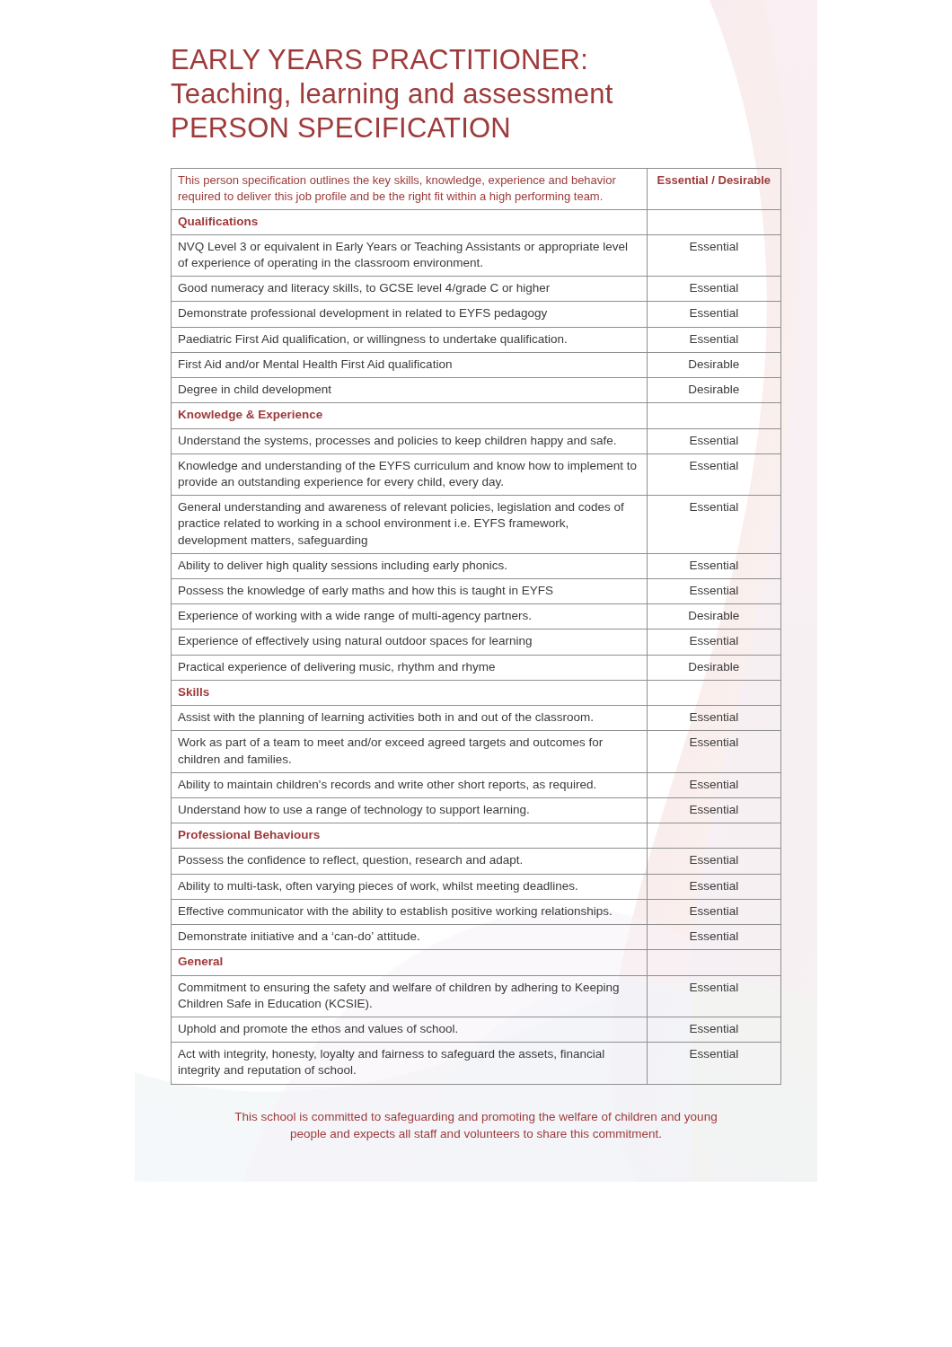Early Years Practitioner: Teaching, learning and assessment Person Specification
| This person specification outlines the key skills, knowledge, experience and behavior required to deliver this job profile and be the right fit within a high performing team. | Essential / Desirable |
| Qualifications | |
| NVQ Level 3 or equivalent in Early Years or Teaching Assistants or appropriate level of experience of operating in the classroom environment. | Essential |
| Good numeracy and literacy skills, to GCSE level 4/grade C or higher | Essential |
| Demonstrate professional development in related to EYFS pedagogy | Essential |
| Paediatric First Aid qualification, or willingness to undertake qualification. | Essential |
| First Aid and/or Mental Health First Aid qualification | Desirable |
| Degree in child development | Desirable |
| Knowledge & Experience | |
| Understand the systems, processes and policies to keep children happy and safe. | Essential |
| Knowledge and understanding of the EYFS curriculum and know how to implement to provide an outstanding experience for every child, every day. | Essential |
| General understanding and awareness of relevant policies, legislation and codes of practice related to working in a school environment i.e. EYFS framework, development matters, safeguarding | Essential |
| Ability to deliver high quality sessions including early phonics. | Essential |
| Possess the knowledge of early maths and how this is taught in EYFS | Essential |
| Experience of working with a wide range of multi-agency partners. | Desirable |
| Experience of effectively using natural outdoor spaces for learning | Essential |
| Practical experience of delivering music, rhythm and rhyme | Desirable |
| Skills | |
| Assist with the planning of learning activities both in and out of the classroom. | Essential |
| Work as part of a team to meet and/or exceed agreed targets and outcomes for children and families. | Essential |
| Ability to maintain children's records and write other short reports, as required. | Essential |
| Understand how to use a range of technology to support learning. | Essential |
| Professional Behaviours | |
| Possess the confidence to reflect, question, research and adapt. | Essential |
| Ability to multi-task, often varying pieces of work, whilst meeting deadlines. | Essential |
| Effective communicator with the ability to establish positive working relationships. | Essential |
| Demonstrate initiative and a ‘can-do’ attitude. | Essential |
| General | |
| Commitment to ensuring the safety and welfare of children by adhering to Keeping Children Safe in Education (KCSIE). | Essential |
| Uphold and promote the ethos and values of school. | Essential |
| Act with integrity, honesty, loyalty and fairness to safeguard the assets, financial integrity and reputation of school. | Essential |
This school is committed to safeguarding and promoting the welfare of children and young
people and expects all staff and volunteers to share this commitment.